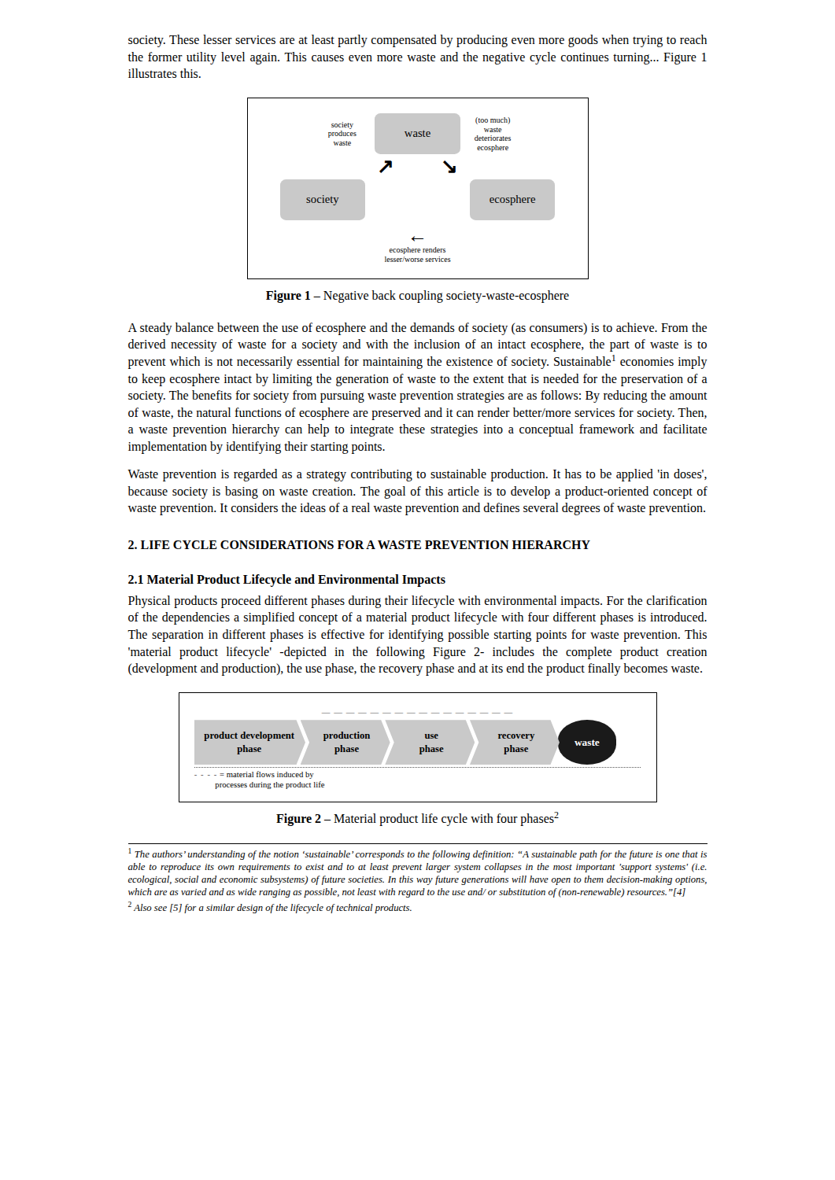society. These lesser services are at least partly compensated by producing even more goods when trying to reach the former utility level again. This causes even more waste and the negative cycle continues turning... Figure 1 illustrates this.
society
produces
waste
waste
(too much)
waste
deteriorates
ecosphere
↗
↘
society
ecosphere
←
ecosphere renders
lesser/worse services
Figure 1 – Negative back coupling society-waste-ecosphere
A steady balance between the use of ecosphere and the demands of society (as consumers) is to achieve. From the derived necessity of waste for a society and with the inclusion of an intact ecosphere, the part of waste is to prevent which is not necessarily essential for maintaining the existence of society. Sustainable1 economies imply to keep ecosphere intact by limiting the generation of waste to the extent that is needed for the preservation of a society. The benefits for society from pursuing waste prevention strategies are as follows: By reducing the amount of waste, the natural functions of ecosphere are preserved and it can render better/more services for society. Then, a waste prevention hierarchy can help to integrate these strategies into a conceptual framework and facilitate implementation by identifying their starting points.
Waste prevention is regarded as a strategy contributing to sustainable production. It has to be applied 'in doses', because society is basing on waste creation. The goal of this article is to develop a product-oriented concept of waste prevention. It considers the ideas of a real waste prevention and defines several degrees of waste prevention.
2. Life cycle considerations for a waste prevention hierarchy
2.1 Material Product Lifecycle and Environmental Impacts
Physical products proceed different phases during their lifecycle with environmental impacts. For the clarification of the dependencies a simplified concept of a material product lifecycle with four different phases is introduced. The separation in different phases is effective for identifying possible starting points for waste prevention. This 'material product lifecycle' -depicted in the following Figure 2- includes the complete product creation (development and production), the use phase, the recovery phase and at its end the product finally becomes waste.
— — — — — — — — — — — — — — — —
product development
phase
production
phase
use
phase
recovery
phase
waste
- - - - = material flows induced by
processes during the product life
Figure 2 – Material product life cycle with four phases2
1 The authors’ understanding of the notion ‘sustainable’ corresponds to the following definition: “A sustainable path for the future is one that is able to reproduce its own requirements to exist and to at least prevent larger system collapses in the most important 'support systems' (i.e. ecological, social and economic subsystems) of future societies. In this way future generations will have open to them decision-making options, which are as varied and as wide ranging as possible, not least with regard to the use and/ or substitution of (non-renewable) resources.”[4]
2 Also see [5] for a similar design of the lifecycle of technical products.